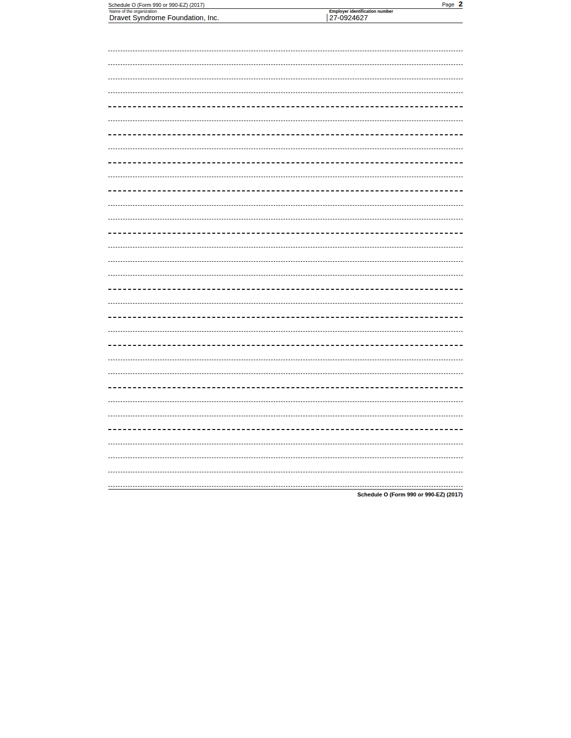Schedule O (Form 990 or 990-EZ) (2017)
Page 2
Name of the organization
Employer identification number
Dravet Syndrome Foundation, Inc.
27-0924627
Schedule O (Form 990 or 990-EZ) (2017)